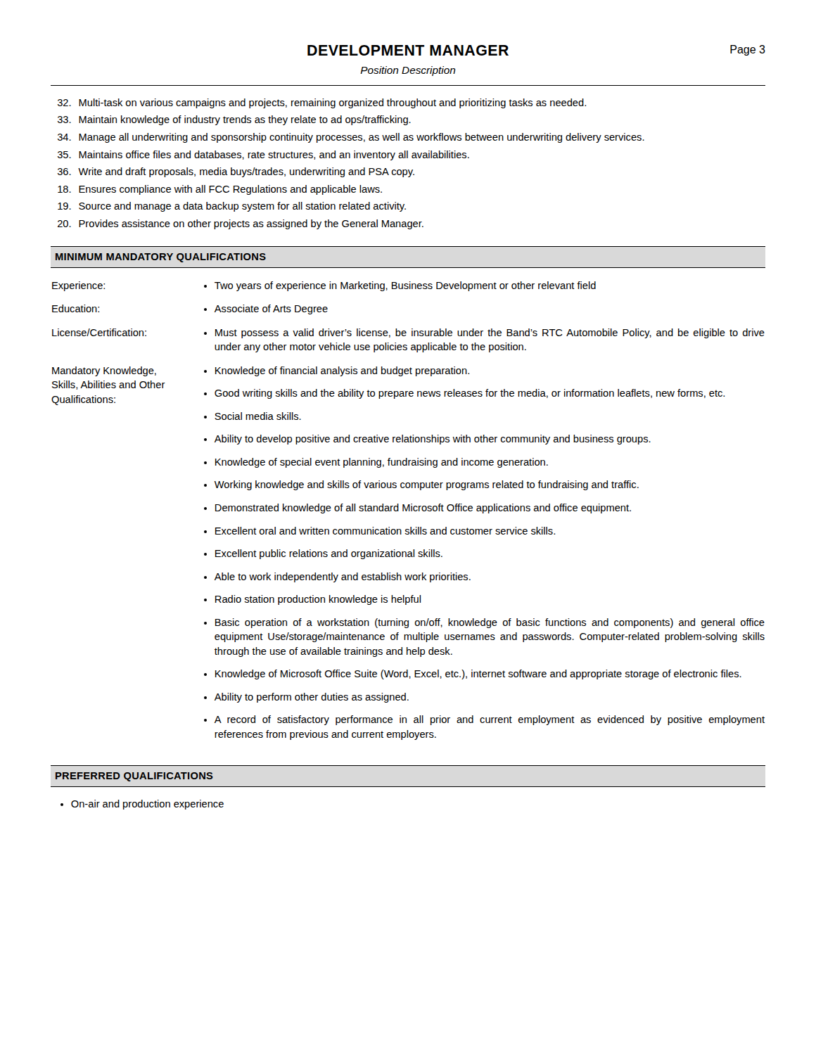Page 3
DEVELOPMENT MANAGER
Position Description
Multi-task on various campaigns and projects, remaining organized throughout and prioritizing tasks as needed.
Maintain knowledge of industry trends as they relate to ad ops/trafficking.
Manage all underwriting and sponsorship continuity processes, as well as workflows between underwriting delivery services.
Maintains office files and databases, rate structures, and an inventory all availabilities.
Write and draft proposals, media buys/trades, underwriting and PSA copy.
Ensures compliance with all FCC Regulations and applicable laws.
Source and manage a data backup system for all station related activity.
Provides assistance on other projects as assigned by the General Manager.
MINIMUM MANDATORY QUALIFICATIONS
| Experience: | Two years of experience in Marketing, Business Development or other relevant field |
| Education: | Associate of Arts Degree |
| License/Certification: | Must possess a valid driver’s license, be insurable under the Band’s RTC Automobile Policy, and be eligible to drive under any other motor vehicle use policies applicable to the position. |
| Mandatory Knowledge, Skills, Abilities and Other Qualifications: | Knowledge of financial analysis and budget preparation. Good writing skills and the ability to prepare news releases for the media, or information leaflets, new forms, etc. Social media skills. Ability to develop positive and creative relationships with other community and business groups. Knowledge of special event planning, fundraising and income generation. Working knowledge and skills of various computer programs related to fundraising and traffic. Demonstrated knowledge of all standard Microsoft Office applications and office equipment. Excellent oral and written communication skills and customer service skills. Excellent public relations and organizational skills. Able to work independently and establish work priorities. Radio station production knowledge is helpful Basic operation of a workstation (turning on/off, knowledge of basic functions and components) and general office equipment Use/storage/maintenance of multiple usernames and passwords. Computer-related problem-solving skills through the use of available trainings and help desk. Knowledge of Microsoft Office Suite (Word, Excel, etc.), internet software and appropriate storage of electronic files. Ability to perform other duties as assigned. A record of satisfactory performance in all prior and current employment as evidenced by positive employment references from previous and current employers. |
PREFERRED QUALIFICATIONS
On-air and production experience